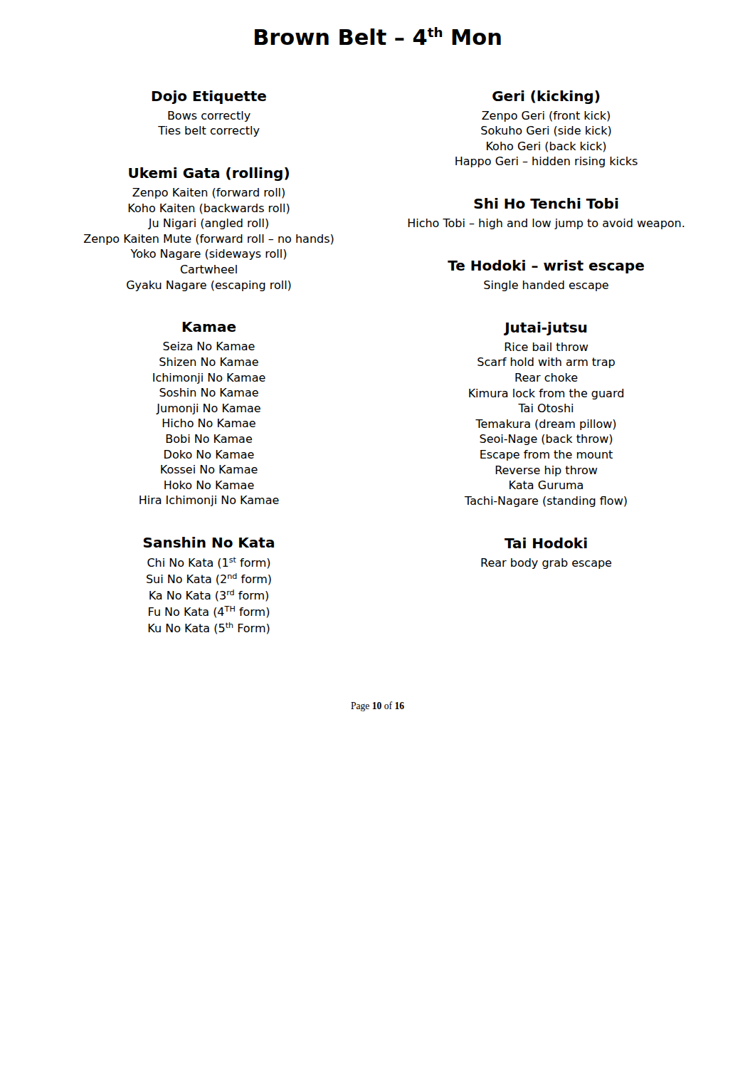Brown Belt – 4th Mon
Dojo Etiquette
Bows correctly
Ties belt correctly
Ukemi Gata (rolling)
Zenpo Kaiten (forward roll)
Koho Kaiten (backwards roll)
Ju Nigari (angled roll)
Zenpo Kaiten Mute (forward roll – no hands)
Yoko Nagare (sideways roll)
Cartwheel
Gyaku Nagare (escaping roll)
Kamae
Seiza No Kamae
Shizen No Kamae
Ichimonji No Kamae
Soshin No Kamae
Jumonji No Kamae
Hicho No Kamae
Bobi No Kamae
Doko No Kamae
Kossei No Kamae
Hoko No Kamae
Hira Ichimonji No Kamae
Sanshin No Kata
Chi No Kata (1st form)
Sui No Kata (2nd form)
Ka No Kata (3rd form)
Fu No Kata (4TH form)
Ku No Kata (5th Form)
Geri (kicking)
Zenpo Geri (front kick)
Sokuho Geri (side kick)
Koho Geri (back kick)
Happo Geri – hidden rising kicks
Shi Ho Tenchi Tobi
Hicho Tobi – high and low jump to avoid weapon.
Te Hodoki – wrist escape
Single handed escape
Jutai-jutsu
Rice bail throw
Scarf hold with arm trap
Rear choke
Kimura lock from the guard
Tai Otoshi
Temakura (dream pillow)
Seoi-Nage (back throw)
Escape from the mount
Reverse hip throw
Kata Guruma
Tachi-Nagare (standing flow)
Tai Hodoki
Rear body grab escape
Page 10 of 16